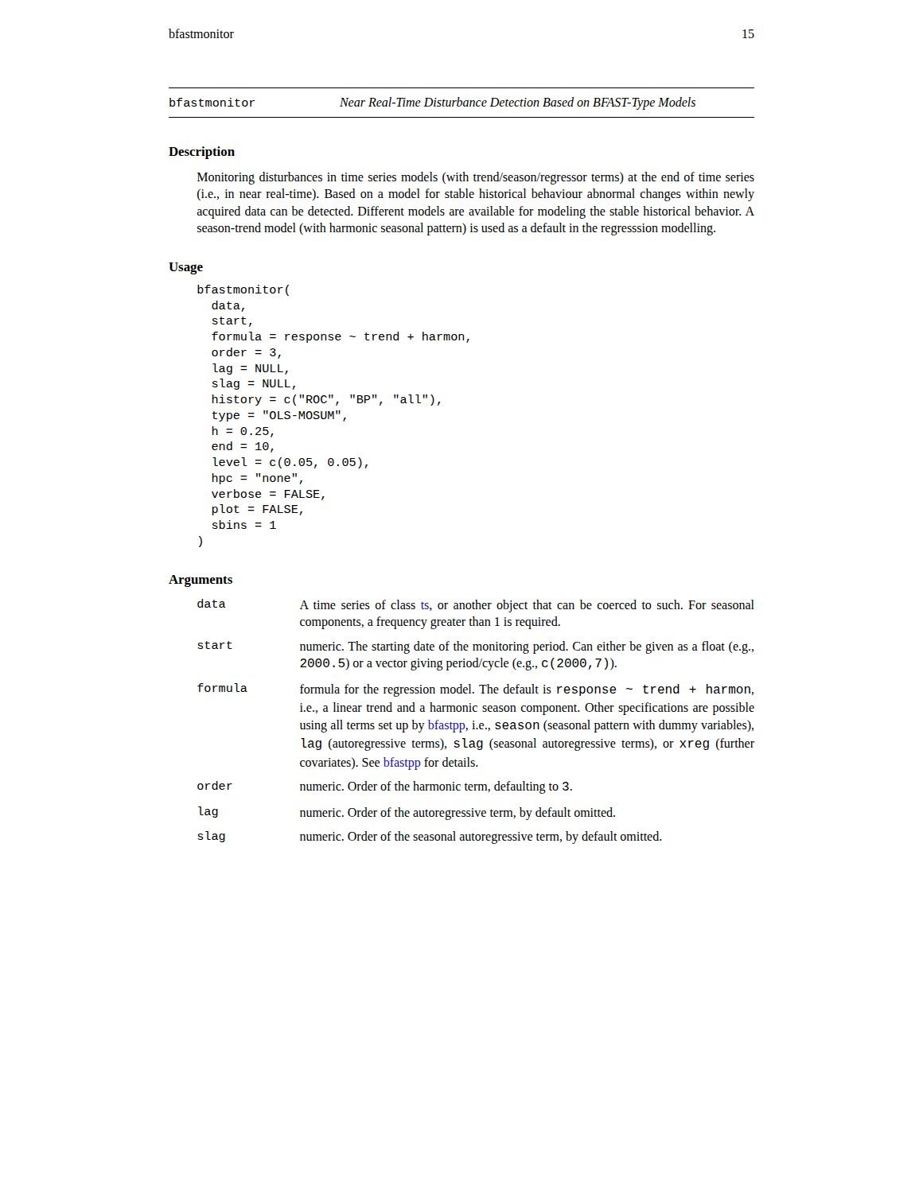bfastmonitor 15
bfastmonitor Near Real-Time Disturbance Detection Based on BFAST-Type Models
Description
Monitoring disturbances in time series models (with trend/season/regressor terms) at the end of time series (i.e., in near real-time). Based on a model for stable historical behaviour abnormal changes within newly acquired data can be detected. Different models are available for modeling the stable historical behavior. A season-trend model (with harmonic seasonal pattern) is used as a default in the regresssion modelling.
Usage
bfastmonitor(
  data,
  start,
  formula = response ~ trend + harmon,
  order = 3,
  lag = NULL,
  slag = NULL,
  history = c("ROC", "BP", "all"),
  type = "OLS-MOSUM",
  h = 0.25,
  end = 10,
  level = c(0.05, 0.05),
  hpc = "none",
  verbose = FALSE,
  plot = FALSE,
  sbins = 1
)
Arguments
data
A time series of class ts, or another object that can be coerced to such. For seasonal components, a frequency greater than 1 is required.
start
numeric. The starting date of the monitoring period. Can either be given as a float (e.g., 2000.5) or a vector giving period/cycle (e.g., c(2000,7)).
formula
formula for the regression model. The default is response ~ trend + harmon, i.e., a linear trend and a harmonic season component. Other specifications are possible using all terms set up by bfastpp, i.e., season (seasonal pattern with dummy variables), lag (autoregressive terms), slag (seasonal autoregressive terms), or xreg (further covariates). See bfastpp for details.
order
numeric. Order of the harmonic term, defaulting to 3.
lag
numeric. Order of the autoregressive term, by default omitted.
slag
numeric. Order of the seasonal autoregressive term, by default omitted.